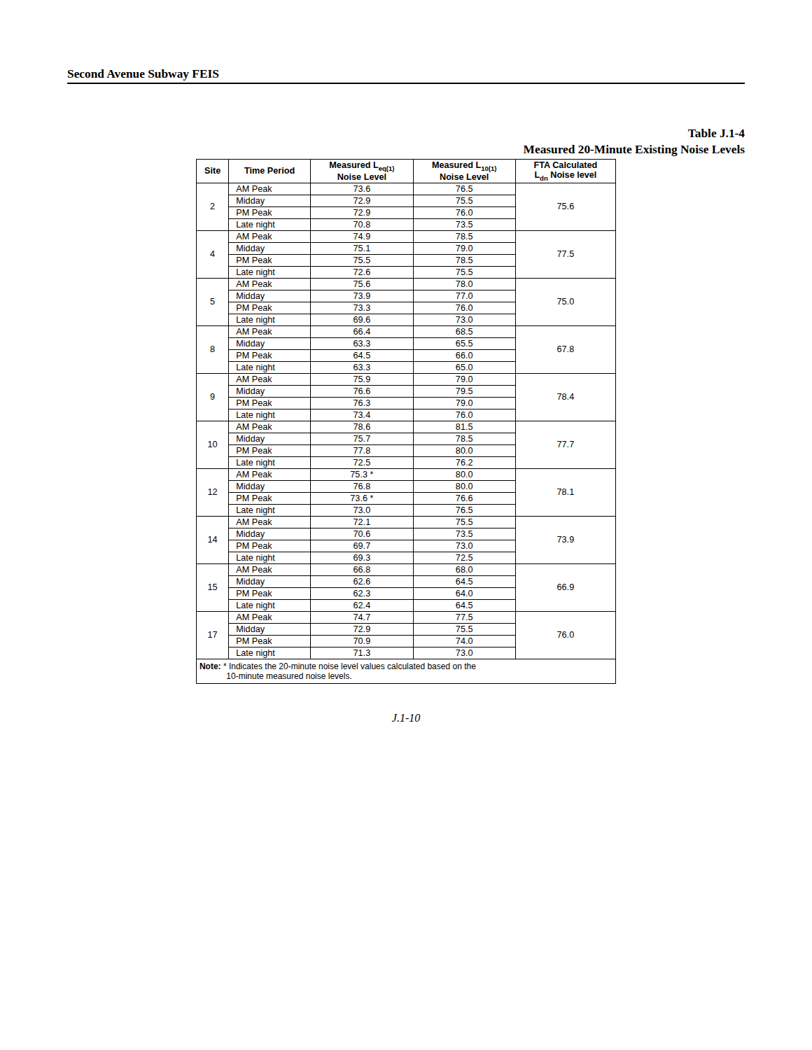Second Avenue Subway FEIS
Table J.1-4
Measured 20-Minute Existing Noise Levels
| Site | Time Period | Measured L eq(1) Noise Level | Measured L 10(1) Noise Level | FTA Calculated L dn Noise level |
| --- | --- | --- | --- | --- |
| 2 | AM Peak | 73.6 | 76.5 | 75.6 |
| Midday | 72.9 | 75.5 |
| PM Peak | 72.9 | 76.0 |
| Late night | 70.8 | 73.5 |
| 4 | AM Peak | 74.9 | 78.5 | 77.5 |
| Midday | 75.1 | 79.0 |
| PM Peak | 75.5 | 78.5 |
| Late night | 72.6 | 75.5 |
| 5 | AM Peak | 75.6 | 78.0 | 75.0 |
| Midday | 73.9 | 77.0 |
| PM Peak | 73.3 | 76.0 |
| Late night | 69.6 | 73.0 |
| 8 | AM Peak | 66.4 | 68.5 | 67.8 |
| Midday | 63.3 | 65.5 |
| PM Peak | 64.5 | 66.0 |
| Late night | 63.3 | 65.0 |
| 9 | AM Peak | 75.9 | 79.0 | 78.4 |
| Midday | 76.6 | 79.5 |
| PM Peak | 76.3 | 79.0 |
| Late night | 73.4 | 76.0 |
| 10 | AM Peak | 78.6 | 81.5 | 77.7 |
| Midday | 75.7 | 78.5 |
| PM Peak | 77.8 | 80.0 |
| Late night | 72.5 | 76.2 |
| 12 | AM Peak | 75.3 * | 80.0 | 78.1 |
| Midday | 76.8 | 80.0 |
| PM Peak | 73.6 * | 76.6 |
| Late night | 73.0 | 76.5 |
| 14 | AM Peak | 72.1 | 75.5 | 73.9 |
| Midday | 70.6 | 73.5 |
| PM Peak | 69.7 | 73.0 |
| Late night | 69.3 | 72.5 |
| 15 | AM Peak | 66.8 | 68.0 | 66.9 |
| Midday | 62.6 | 64.5 |
| PM Peak | 62.3 | 64.0 |
| Late night | 62.4 | 64.5 |
| 17 | AM Peak | 74.7 | 77.5 | 76.0 |
| Midday | 72.9 | 75.5 |
| PM Peak | 70.9 | 74.0 |
| Late night | 71.3 | 73.0 |
| Note: * Indicates the 20-minute noise level values calculated based on the 10-minute measured noise levels. |
J.1-10